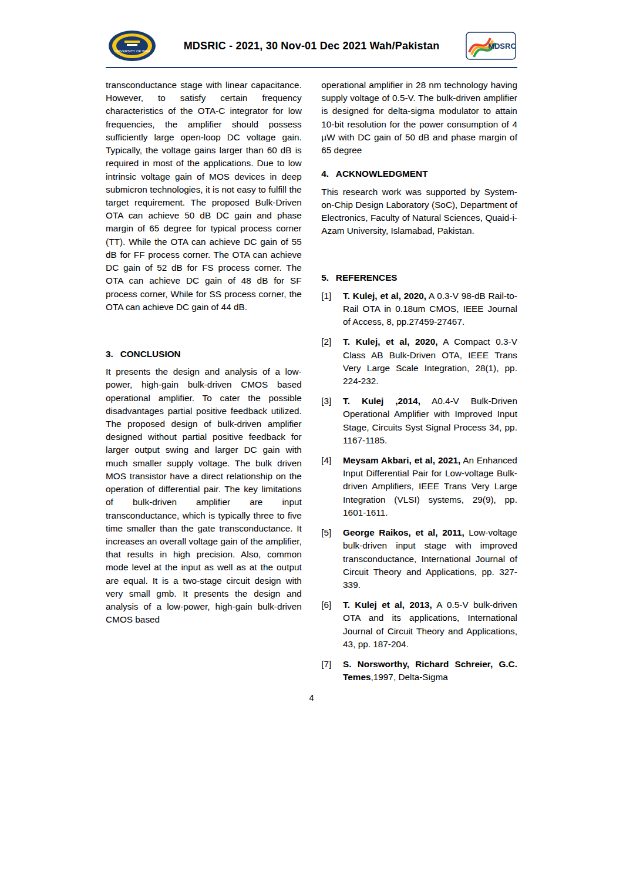UNIVERSITY OF WAH
MDSRIC - 2021, 30 Nov-01 Dec 2021 Wah/Pakistan
MDSRC
transconductance stage with linear capacitance. However, to satisfy certain frequency characteristics of the OTA-C integrator for low frequencies, the amplifier should possess sufficiently large open-loop DC voltage gain. Typically, the voltage gains larger than 60 dB is required in most of the applications. Due to low intrinsic voltage gain of MOS devices in deep submicron technologies, it is not easy to fulfill the target requirement. The proposed Bulk-Driven OTA can achieve 50 dB DC gain and phase margin of 65 degree for typical process corner (TT). While the OTA can achieve DC gain of 55 dB for FF process corner. The OTA can achieve DC gain of 52 dB for FS process corner. The OTA can achieve DC gain of 48 dB for SF process corner, While for SS process corner, the OTA can achieve DC gain of 44 dB.
3. CONCLUSION
It presents the design and analysis of a low-power, high-gain bulk-driven CMOS based operational amplifier. To cater the possible disadvantages partial positive feedback utilized. The proposed design of bulk-driven amplifier designed without partial positive feedback for larger output swing and larger DC gain with much smaller supply voltage. The bulk driven MOS transistor have a direct relationship on the operation of differential pair. The key limitations of bulk-driven amplifier are input transconductance, which is typically three to five time smaller than the gate transconductance. It increases an overall voltage gain of the amplifier, that results in high precision. Also, common mode level at the input as well as at the output are equal. It is a two-stage circuit design with very small gmb. It presents the design and analysis of a low-power, high-gain bulk-driven CMOS based
operational amplifier in 28 nm technology having supply voltage of 0.5-V. The bulk-driven amplifier is designed for delta-sigma modulator to attain 10-bit resolution for the power consumption of 4 µW with DC gain of 50 dB and phase margin of 65 degree
4. ACKNOWLEDGMENT
This research work was supported by System-on-Chip Design Laboratory (SoC), Department of Electronics, Faculty of Natural Sciences, Quaid-i-Azam University, Islamabad, Pakistan.
5. REFERENCES
[1] T. Kulej, et al, 2020, A 0.3-V 98-dB Rail-to-Rail OTA in 0.18um CMOS, IEEE Journal of Access, 8, pp.27459-27467.
[2] T. Kulej, et al, 2020, A Compact 0.3-V Class AB Bulk-Driven OTA, IEEE Trans Very Large Scale Integration, 28(1), pp. 224-232.
[3] T. Kulej ,2014, A0.4-V Bulk-Driven Operational Amplifier with Improved Input Stage, Circuits Syst Signal Process 34, pp. 1167-1185.
[4] Meysam Akbari, et al, 2021, An Enhanced Input Differential Pair for Low-voltage Bulk-driven Amplifiers, IEEE Trans Very Large Integration (VLSI) systems, 29(9), pp. 1601-1611.
[5] George Raikos, et al, 2011, Low-voltage bulk-driven input stage with improved transconductance, International Journal of Circuit Theory and Applications, pp. 327-339.
[6] T. Kulej et al, 2013, A 0.5-V bulk-driven OTA and its applications, International Journal of Circuit Theory and Applications, 43, pp. 187-204.
[7] S. Norsworthy, Richard Schreier, G.C. Temes,1997, Delta-Sigma
4